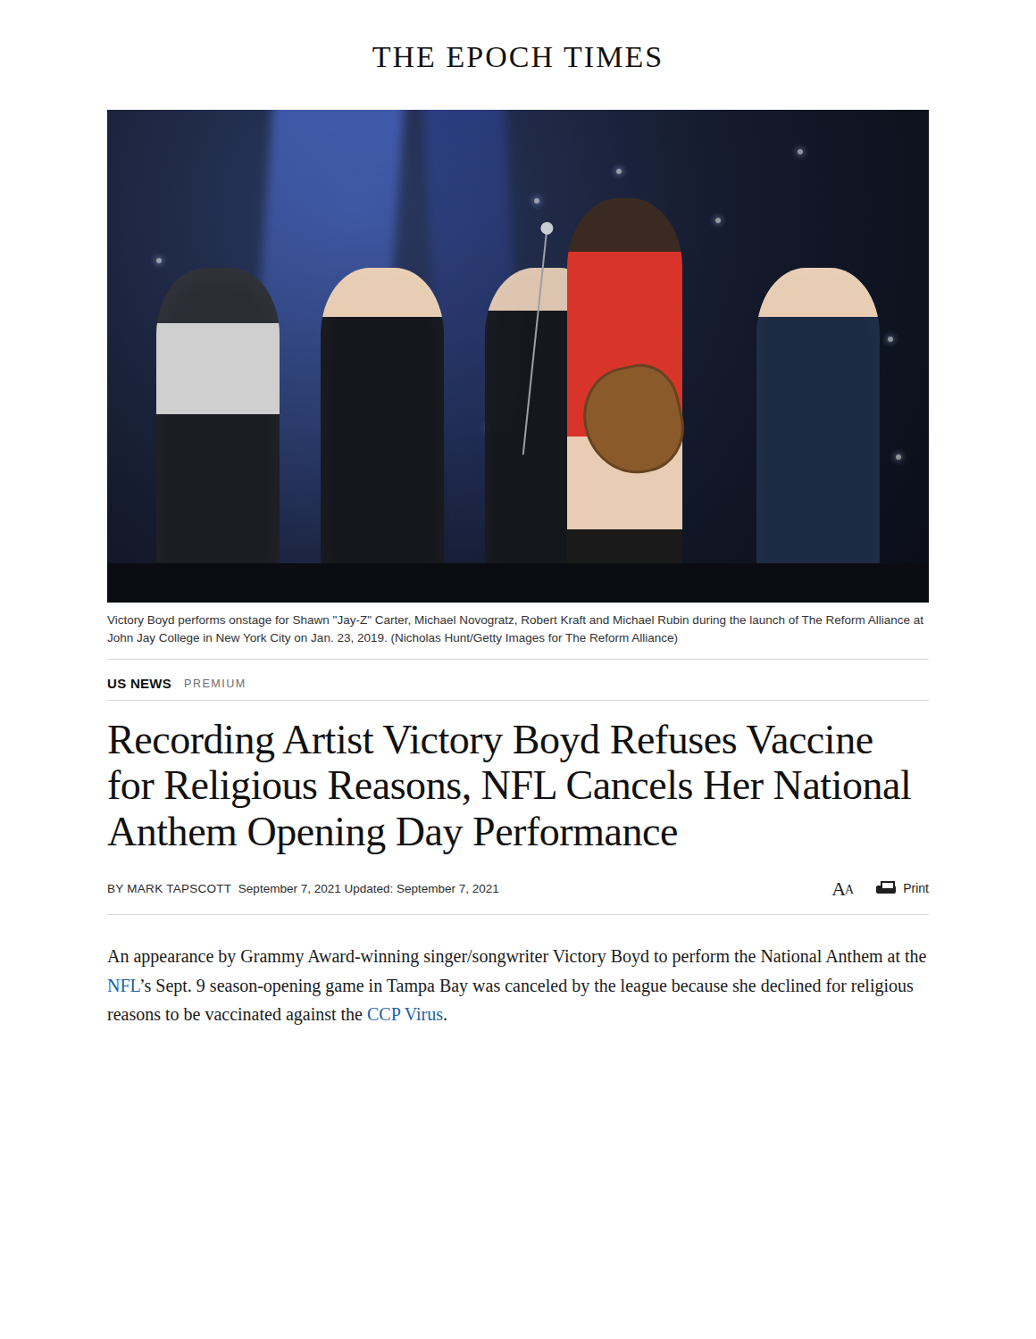The Epoch Times
Victory Boyd performs onstage for Shawn "Jay-Z" Carter, Michael Novogratz, Robert Kraft and Michael Rubin during the launch of The Reform Alliance at John Jay College in New York City on Jan. 23, 2019. (Nicholas Hunt/Getty Images for The Reform Alliance)
US News Premium
Recording Artist Victory Boyd Refuses Vaccine for Religious Reasons, NFL Cancels Her National Anthem Opening Day Performance
By Mark Tapscott September 7, 2021 Updated: September 7, 2021
AA Print
An appearance by Grammy Award-winning singer/songwriter Victory Boyd to perform the National Anthem at the NFL’s Sept. 9 season-opening game in Tampa Bay was canceled by the league because she declined for religious reasons to be vaccinated against the CCP Virus.